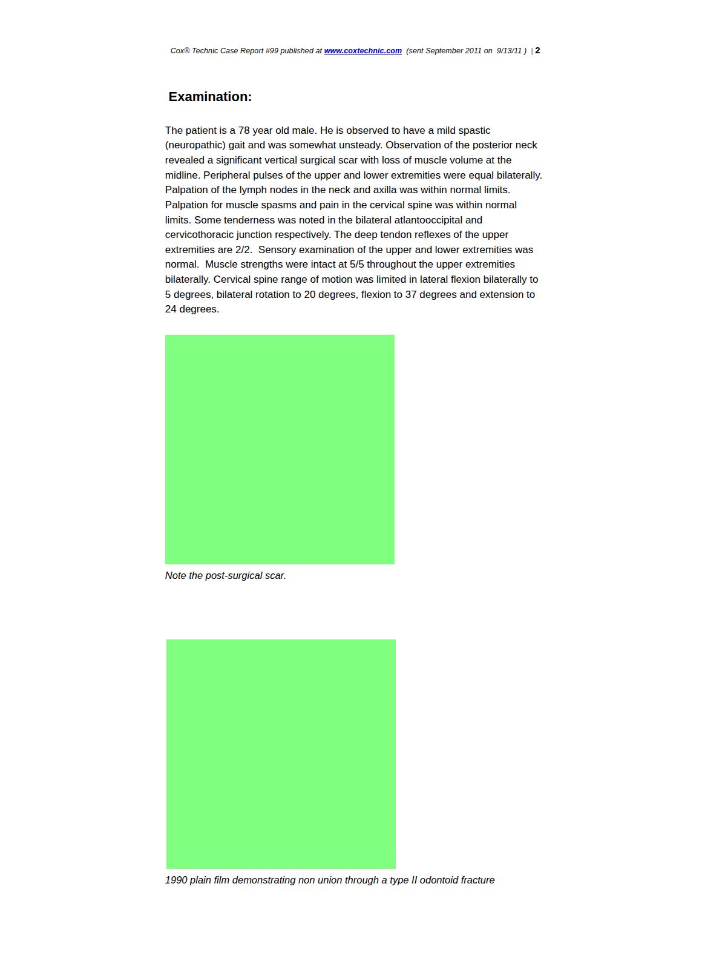Cox® Technic Case Report #99 published at www.coxtechnic.com (sent September 2011 on 9/13/11 ) | 2
Examination:
The patient is a 78 year old male. He is observed to have a mild spastic (neuropathic) gait and was somewhat unsteady. Observation of the posterior neck revealed a significant vertical surgical scar with loss of muscle volume at the midline. Peripheral pulses of the upper and lower extremities were equal bilaterally. Palpation of the lymph nodes in the neck and axilla was within normal limits. Palpation for muscle spasms and pain in the cervical spine was within normal limits. Some tenderness was noted in the bilateral atlantooccipital and cervicothoracic junction respectively. The deep tendon reflexes of the upper extremities are 2/2. Sensory examination of the upper and lower extremities was normal. Muscle strengths were intact at 5/5 throughout the upper extremities bilaterally. Cervical spine range of motion was limited in lateral flexion bilaterally to 5 degrees, bilateral rotation to 20 degrees, flexion to 37 degrees and extension to 24 degrees.
Note the post-surgical scar.
1990 plain film demonstrating non union through a type II odontoid fracture